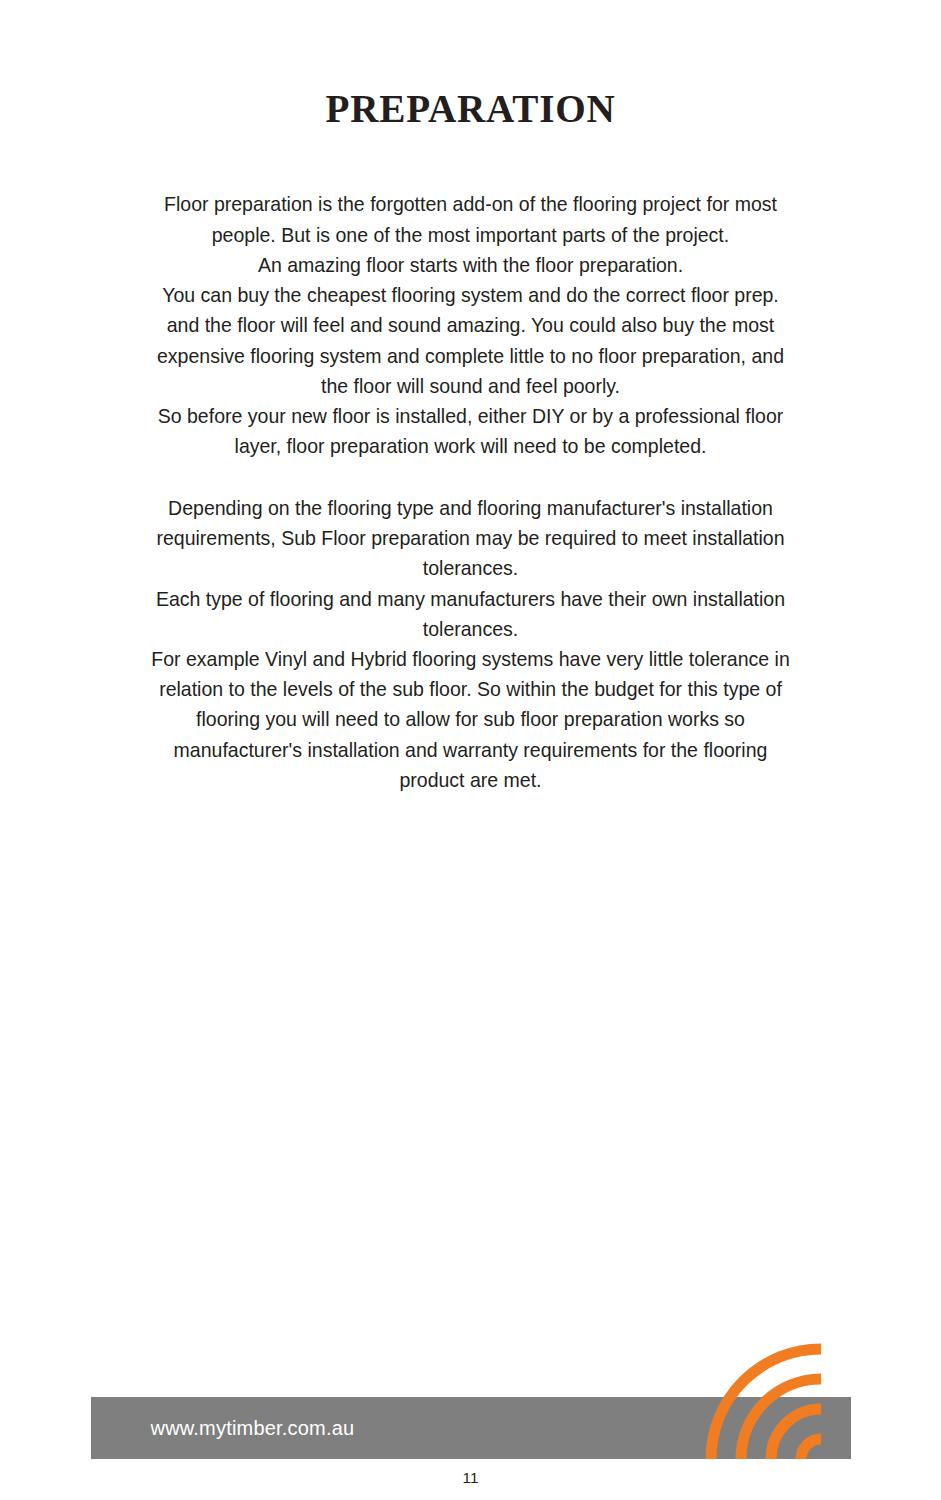PREPARATION
Floor preparation is the forgotten add-on of the flooring project for most people. But is one of the most important parts of the project.
An amazing floor starts with the floor preparation.
You can buy the cheapest flooring system and do the correct floor prep. and the floor will feel and sound amazing. You could also buy the most expensive flooring system and complete little to no floor preparation, and the floor will sound and feel poorly.
So before your new floor is installed, either DIY or by a professional floor layer, floor preparation work will need to be completed.
Depending on the flooring type and flooring manufacturer's installation requirements, Sub Floor preparation may be required to meet installation tolerances.
Each type of flooring and many manufacturers have their own installation tolerances.
For example Vinyl and Hybrid flooring systems have very little tolerance in relation to the levels of the sub floor. So within the budget for this type of flooring you will need to allow for sub floor preparation works so manufacturer's installation and warranty requirements for the flooring product are met.
www.mytimber.com.au
11